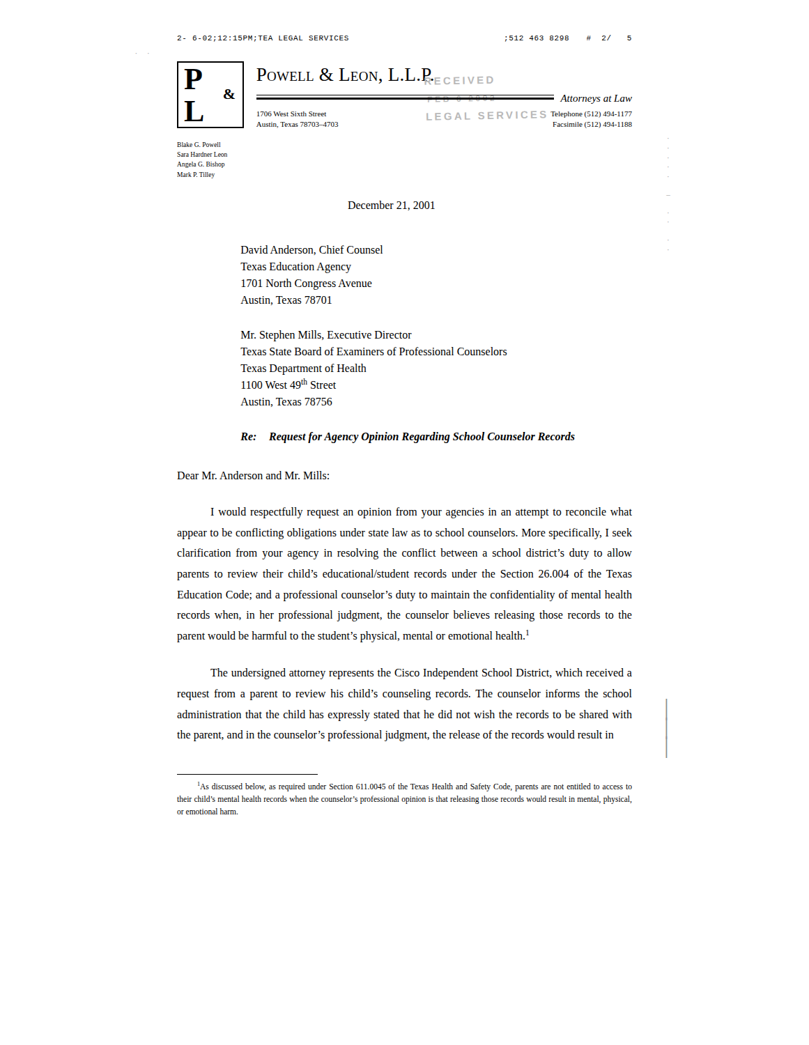2- 6-02;12:15PM;TEA LEGAL SERVICES ;512 463 8298# 2/ 5
· ·
RECEIVED
FEB 6 2002
LEGAL SERVICES
P & L
Powell & Leon, L.L.P.
Attorneys at Law
1706 West Sixth Street
Austin, Texas 78703–4703
Telephone (512) 494-1177
Facsimile (512) 494-1188
Blake G. Powell
Sara Hardner Leon
Angela G. Bishop
Mark P. Tilley
·
·
·
·
·
–
·
·
·
·
December 21, 2001
David Anderson, Chief Counsel
Texas Education Agency
1701 North Congress Avenue
Austin, Texas 78701
Mr. Stephen Mills, Executive Director
Texas State Board of Examiners of Professional Counselors
Texas Department of Health
1100 West 49th Street
Austin, Texas 78756
Re: Request for Agency Opinion Regarding School Counselor Records
Dear Mr. Anderson and Mr. Mills:
I would respectfully request an opinion from your agencies in an attempt to reconcile what appear to be conflicting obligations under state law as to school counselors. More specifically, I seek clarification from your agency in resolving the conflict between a school district’s duty to allow parents to review their child’s educational/student records under the Section 26.004 of the Texas Education Code; and a professional counselor’s duty to maintain the confidentiality of mental health records when, in her professional judgment, the counselor believes releasing those records to the parent would be harmful to the student’s physical, mental or emotional health.1
The undersigned attorney represents the Cisco Independent School District, which received a request from a parent to review his child’s counseling records. The counselor informs the school administration that the child has expressly stated that he did not wish the records to be shared with the parent, and in the counselor’s professional judgment, the release of the records would result in
|
|
|
1As discussed below, as required under Section 611.0045 of the Texas Health and Safety Code, parents are not entitled to access to their child’s mental health records when the counselor’s professional opinion is that releasing those records would result in mental, physical, or emotional harm.